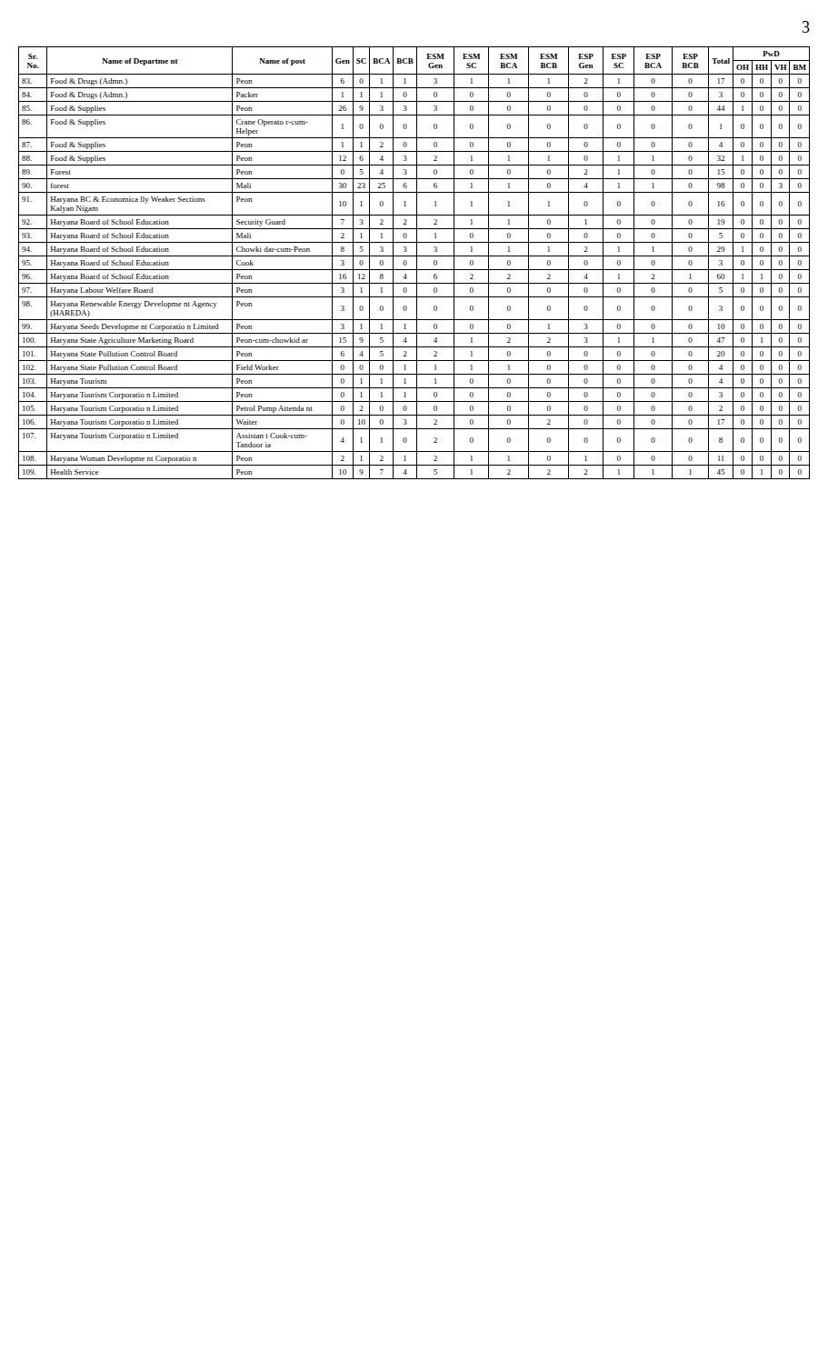3
| Sr. No. | Name of Departme nt | Name of post | Gen | SC | BCA | BCB | ESM Gen | ESM SC | ESM BCA | ESM BCB | ESP Gen | ESP SC | ESP BCA | ESP BCB | Total | PwD |
| --- | --- | --- | --- | --- | --- | --- | --- | --- | --- | --- | --- | --- | --- | --- | --- | --- |
| OH | HH | VH | BM |
| 83. | Food & Drugs (Admn.) | Peon | 6 | 0 | 1 | 1 | 3 | 1 | 1 | 1 | 2 | 1 | 0 | 0 | 17 | 0 | 0 | 0 | 0 |
| 84. | Food & Drugs (Admn.) | Packer | 1 | 1 | 1 | 0 | 0 | 0 | 0 | 0 | 0 | 0 | 0 | 0 | 3 | 0 | 0 | 0 | 0 |
| 85. | Food & Supplies | Peon | 26 | 9 | 3 | 3 | 3 | 0 | 0 | 0 | 0 | 0 | 0 | 0 | 44 | 1 | 0 | 0 | 0 |
| 86. | Food & Supplies | Crane Operato r-cum-Helper | 1 | 0 | 0 | 0 | 0 | 0 | 0 | 0 | 0 | 0 | 0 | 0 | 1 | 0 | 0 | 0 | 0 |
| 87. | Food & Supplies | Peon | 1 | 1 | 2 | 0 | 0 | 0 | 0 | 0 | 0 | 0 | 0 | 0 | 4 | 0 | 0 | 0 | 0 |
| 88. | Food & Supplies | Peon | 12 | 6 | 4 | 3 | 2 | 1 | 1 | 1 | 0 | 1 | 1 | 0 | 32 | 1 | 0 | 0 | 0 |
| 89. | Forest | Peon | 0 | 5 | 4 | 3 | 0 | 0 | 0 | 0 | 2 | 1 | 0 | 0 | 15 | 0 | 0 | 0 | 0 |
| 90. | forest | Mali | 30 | 23 | 25 | 6 | 6 | 1 | 1 | 0 | 4 | 1 | 1 | 0 | 98 | 0 | 0 | 3 | 0 |
| 91. | Haryana BC & Economica lly Weaker Sections Kalyan Nigam | Peon | 10 | 1 | 0 | 1 | 1 | 1 | 1 | 1 | 0 | 0 | 0 | 0 | 16 | 0 | 0 | 0 | 0 |
| 92. | Haryana Board of School Education | Security Guard | 7 | 3 | 2 | 2 | 2 | 1 | 1 | 0 | 1 | 0 | 0 | 0 | 19 | 0 | 0 | 0 | 0 |
| 93. | Haryana Board of School Education | Mali | 2 | 1 | 1 | 0 | 1 | 0 | 0 | 0 | 0 | 0 | 0 | 0 | 5 | 0 | 0 | 0 | 0 |
| 94. | Haryana Board of School Education | Chowki dar-cum-Peon | 8 | 5 | 3 | 3 | 3 | 1 | 1 | 1 | 2 | 1 | 1 | 0 | 29 | 1 | 0 | 0 | 0 |
| 95. | Haryana Board of School Education | Cook | 3 | 0 | 0 | 0 | 0 | 0 | 0 | 0 | 0 | 0 | 0 | 0 | 3 | 0 | 0 | 0 | 0 |
| 96. | Haryana Board of School Education | Peon | 16 | 12 | 8 | 4 | 6 | 2 | 2 | 2 | 4 | 1 | 2 | 1 | 60 | 1 | 1 | 0 | 0 |
| 97. | Haryana Labour Welfare Board | Peon | 3 | 1 | 1 | 0 | 0 | 0 | 0 | 0 | 0 | 0 | 0 | 0 | 5 | 0 | 0 | 0 | 0 |
| 98. | Haryana Renewable Energy Developme nt Agency (HAREDA) | Peon | 3 | 0 | 0 | 0 | 0 | 0 | 0 | 0 | 0 | 0 | 0 | 0 | 3 | 0 | 0 | 0 | 0 |
| 99. | Haryana Seeds Developme nt Corporatio n Limited | Peon | 3 | 1 | 1 | 1 | 0 | 0 | 0 | 1 | 3 | 0 | 0 | 0 | 10 | 0 | 0 | 0 | 0 |
| 100. | Haryana State Agriculture Marketing Board | Peon-cum-chowkid ar | 15 | 9 | 5 | 4 | 4 | 1 | 2 | 2 | 3 | 1 | 1 | 0 | 47 | 0 | 1 | 0 | 0 |
| 101. | Haryana State Pollution Control Board | Peon | 6 | 4 | 5 | 2 | 2 | 1 | 0 | 0 | 0 | 0 | 0 | 0 | 20 | 0 | 0 | 0 | 0 |
| 102. | Haryana State Pollution Control Board | Field Worker | 0 | 0 | 0 | 1 | 1 | 1 | 1 | 0 | 0 | 0 | 0 | 0 | 4 | 0 | 0 | 0 | 0 |
| 103. | Haryana Tourism | Peon | 0 | 1 | 1 | 1 | 1 | 0 | 0 | 0 | 0 | 0 | 0 | 0 | 4 | 0 | 0 | 0 | 0 |
| 104. | Haryana Tourism Corporatio n Limited | Peon | 0 | 1 | 1 | 1 | 0 | 0 | 0 | 0 | 0 | 0 | 0 | 0 | 3 | 0 | 0 | 0 | 0 |
| 105. | Haryana Tourism Corporatio n Limited | Petrol Pump Attenda nt | 0 | 2 | 0 | 0 | 0 | 0 | 0 | 0 | 0 | 0 | 0 | 0 | 2 | 0 | 0 | 0 | 0 |
| 106. | Haryana Tourism Corporatio n Limited | Waiter | 0 | 10 | 0 | 3 | 2 | 0 | 0 | 2 | 0 | 0 | 0 | 0 | 17 | 0 | 0 | 0 | 0 |
| 107. | Haryana Tourism Corporatio n Limited | Assistan t Cook-cum-Tandoor ia | 4 | 1 | 1 | 0 | 2 | 0 | 0 | 0 | 0 | 0 | 0 | 0 | 8 | 0 | 0 | 0 | 0 |
| 108. | Haryana Woman Developme nt Corporatio n | Peon | 2 | 1 | 2 | 1 | 2 | 1 | 1 | 0 | 1 | 0 | 0 | 0 | 11 | 0 | 0 | 0 | 0 |
| 109. | Health Service | Peon | 10 | 9 | 7 | 4 | 5 | 1 | 2 | 2 | 2 | 1 | 1 | 1 | 45 | 0 | 1 | 0 | 0 |